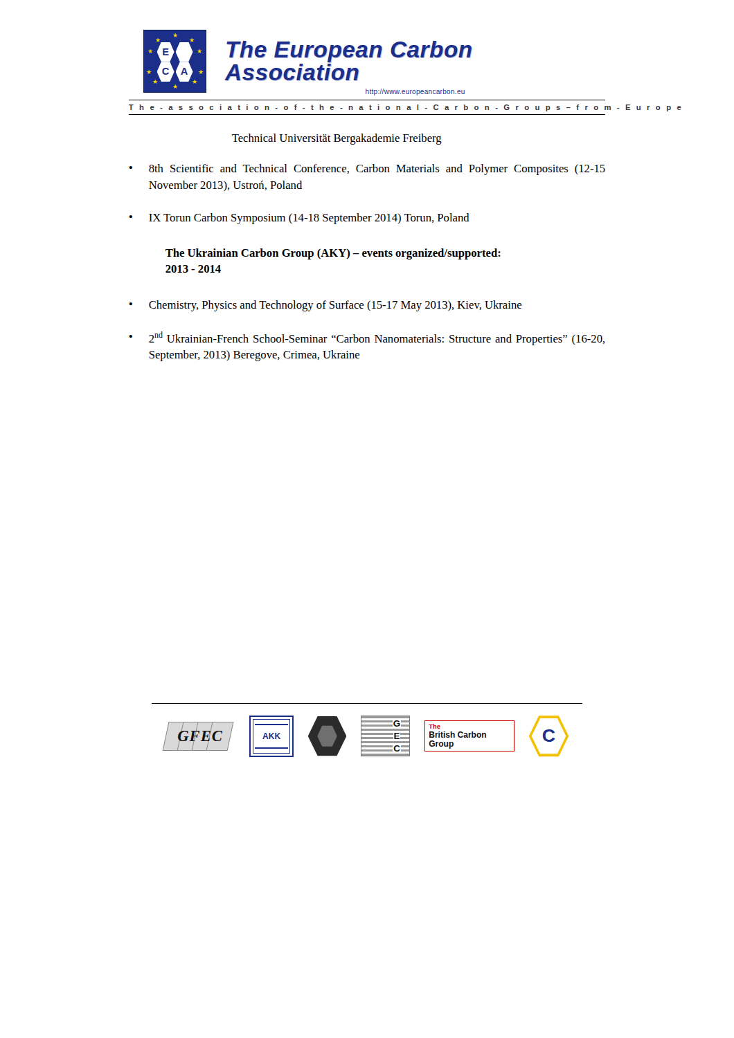★★★ ★★★ ★★★ ★
E
C
A
The European Carbon Association
http://www.europeancarbon.eu
T h e - a s s o c i a t i o n - o f - t h e - n a t i o n a l - C a r b o n - G r o u p s – f r o m - E u r o p e
Technical Universität Bergakademie Freiberg
8th Scientific and Technical Conference, Carbon Materials and Polymer Composites (12-15 November 2013), Ustroń, Poland
IX Torun Carbon Symposium (14-18 September 2014) Torun, Poland
The Ukrainian Carbon Group (AKY) – events organized/supported:
2013 - 2014
Chemistry, Physics and Technology of Surface (15-17 May 2013), Kiev, Ukraine
2nd Ukrainian-French School-Seminar “Carbon Nanomaterials: Structure and Properties” (16-20, September, 2013) Beregove, Crimea, Ukraine
GFEC
AKK
GEC
The
British Carbon Group
C